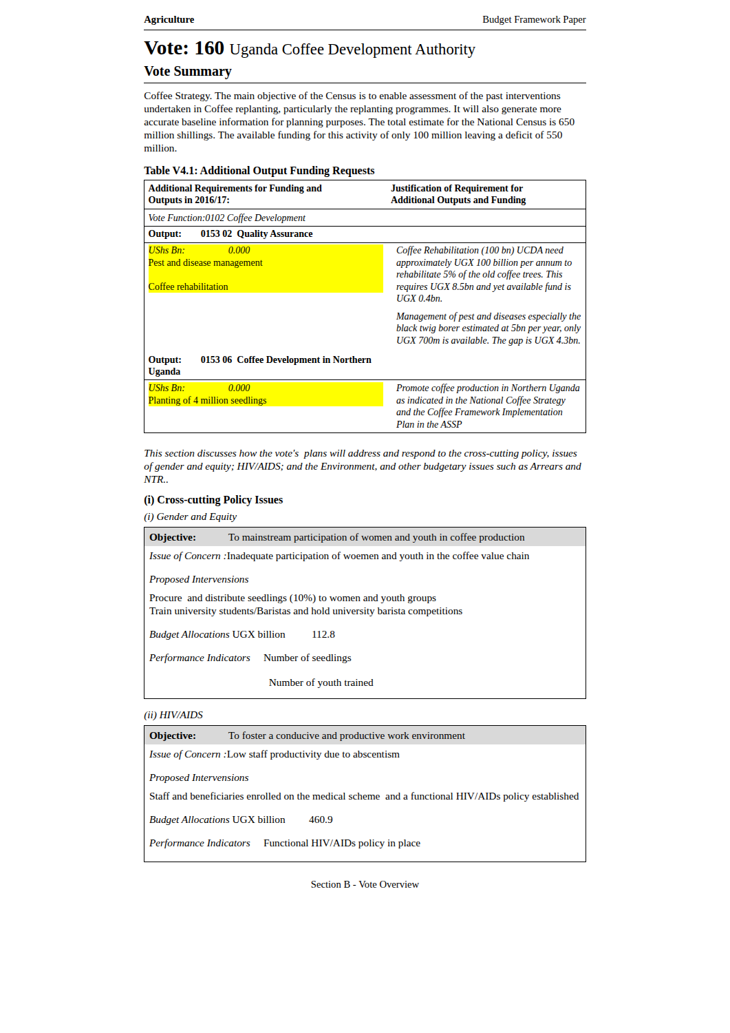Agriculture
Budget Framework Paper
Vote: 160 Uganda Coffee Development Authority
Vote Summary
Coffee Strategy. The main objective of the Census is to enable assessment of the past interventions undertaken in Coffee replanting, particularly the replanting programmes. It will also generate more accurate baseline information for planning purposes. The total estimate for the National Census is 650 million shillings. The available funding for this activity of only 100 million leaving a deficit of 550 million.
Table V4.1: Additional Output Funding Requests
| Additional Requirements for Funding and Outputs in 2016/17: | Justification of Requirement for Additional Outputs and Funding |
| Vote Function:0102 Coffee Development |
| Output: 0153 02 Quality Assurance | |
| UShs Bn: 0.000 Pest and disease management Coffee rehabilitation | Coffee Rehabilitation (100 bn) UCDA need approximately UGX 100 billion per annum to rehabilitate 5% of the old coffee trees. This requires UGX 8.5bn and yet available fund is UGX 0.4bn. Management of pest and diseases especially the black twig borer estimated at 5bn per year, only UGX 700m is available. The gap is UGX 4.3bn. |
| Output: 0153 06 Coffee Development in Northern Uganda | |
| UShs Bn: 0.000 Planting of 4 million seedlings | Promote coffee production in Northern Uganda as indicated in the National Coffee Strategy and the Coffee Framework Implementation Plan in the ASSP |
This section discusses how the vote's plans will address and respond to the cross-cutting policy, issues of gender and equity; HIV/AIDS; and the Environment, and other budgetary issues such as Arrears and NTR..
(i) Cross-cutting Policy Issues
(i) Gender and Equity
| Objective: | To mainstream participation of women and youth in coffee production |
| Issue of Concern : Inadequate participation of woemen and youth in the coffee value chain |
| Proposed Intervensions |
| Procure and distribute seedlings (10%) to women and youth groups Train university students/Baristas and hold university barista competitions |
| Budget Allocations UGX billion 112.8 |
| Performance Indicators Number of seedlings |
| Number of youth trained |
(ii) HIV/AIDS
| Objective: | To foster a conducive and productive work environment |
| Issue of Concern : Low staff productivity due to abscentism |
| Proposed Intervensions |
| Staff and beneficiaries enrolled on the medical scheme and a functional HIV/AIDs policy established |
| Budget Allocations UGX billion 460.9 |
| Performance Indicators Functional HIV/AIDs policy in place |
Section B - Vote Overview